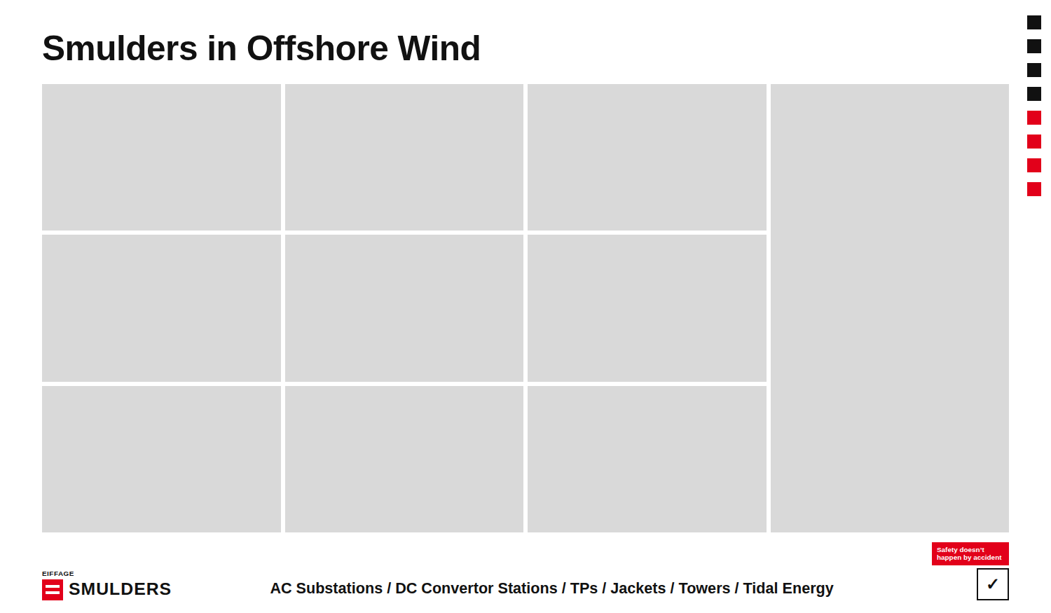Smulders in Offshore Wind
EIFFAGE
SMULDERS
AC Substations / DC Convertor Stations / TPs / Jackets / Towers / Tidal Energy
Safety doesn’t happen by accident
✓